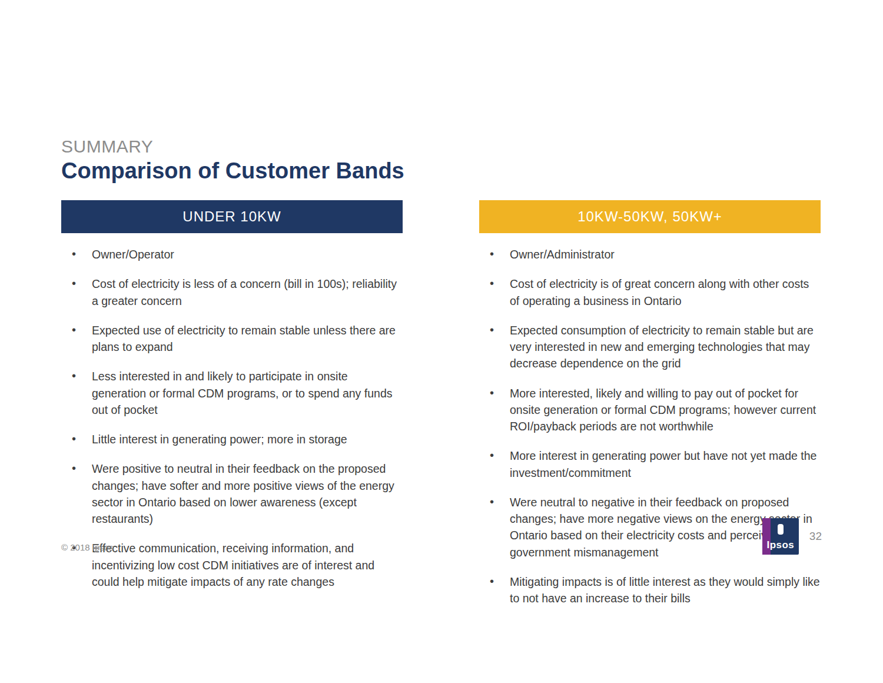SUMMARY
Comparison of Customer Bands
UNDER 10KW
Owner/Operator
Cost of electricity is less of a concern (bill in 100s); reliability a greater concern
Expected use of electricity to remain stable unless there are plans to expand
Less interested in and likely to participate in onsite generation or formal CDM programs, or to spend any funds out of pocket
Little interest in generating power; more in storage
Were positive to neutral in their feedback on the proposed changes; have softer and more positive views of the energy sector in Ontario based on lower awareness (except restaurants)
Effective communication, receiving information, and incentivizing low cost CDM initiatives are of interest and could help mitigate impacts of any rate changes
10KW-50KW, 50KW+
Owner/Administrator
Cost of electricity is of great concern along with other costs of operating a business in Ontario
Expected consumption of electricity to remain stable but are very interested in new and emerging technologies that may decrease dependence on the grid
More interested, likely and willing to pay out of pocket for onsite generation or formal CDM programs; however current ROI/payback periods are not worthwhile
More interest in generating power but have not yet made the investment/commitment
Were neutral to negative in their feedback on proposed changes; have more negative views on the energy sector in Ontario based on their electricity costs and perceived government mismanagement
Mitigating impacts is of little interest as they would simply like to not have an increase to their bills
© 2018 Ipsos
Ipsos
32